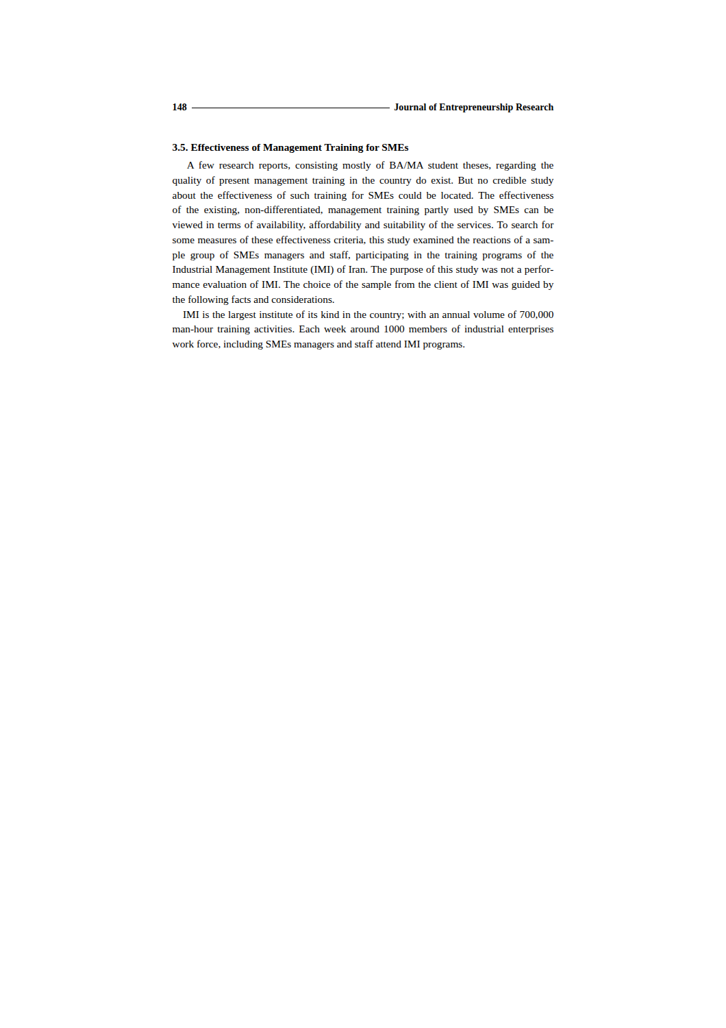148 Journal of Entrepreneurship Research
3.5. Effectiveness of Management Training for SMEs
A few research reports, consisting mostly of BA/MA student theses, regarding the quality of present management training in the country do exist. But no credible study about the effectiveness of such training for SMEs could be located. The effectiveness of the existing, non-differentiated, management training partly used by SMEs can be viewed in terms of availability, affordability and suitability of the services. To search for some measures of these effectiveness criteria, this study examined the reactions of a sample group of SMEs managers and staff, participating in the training programs of the Industrial Management Institute (IMI) of Iran. The purpose of this study was not a performance evaluation of IMI. The choice of the sample from the client of IMI was guided by the following facts and considerations.
IMI is the largest institute of its kind in the country; with an annual volume of 700,000 man-hour training activities. Each week around 1000 members of industrial enterprises work force, including SMEs managers and staff attend IMI programs.